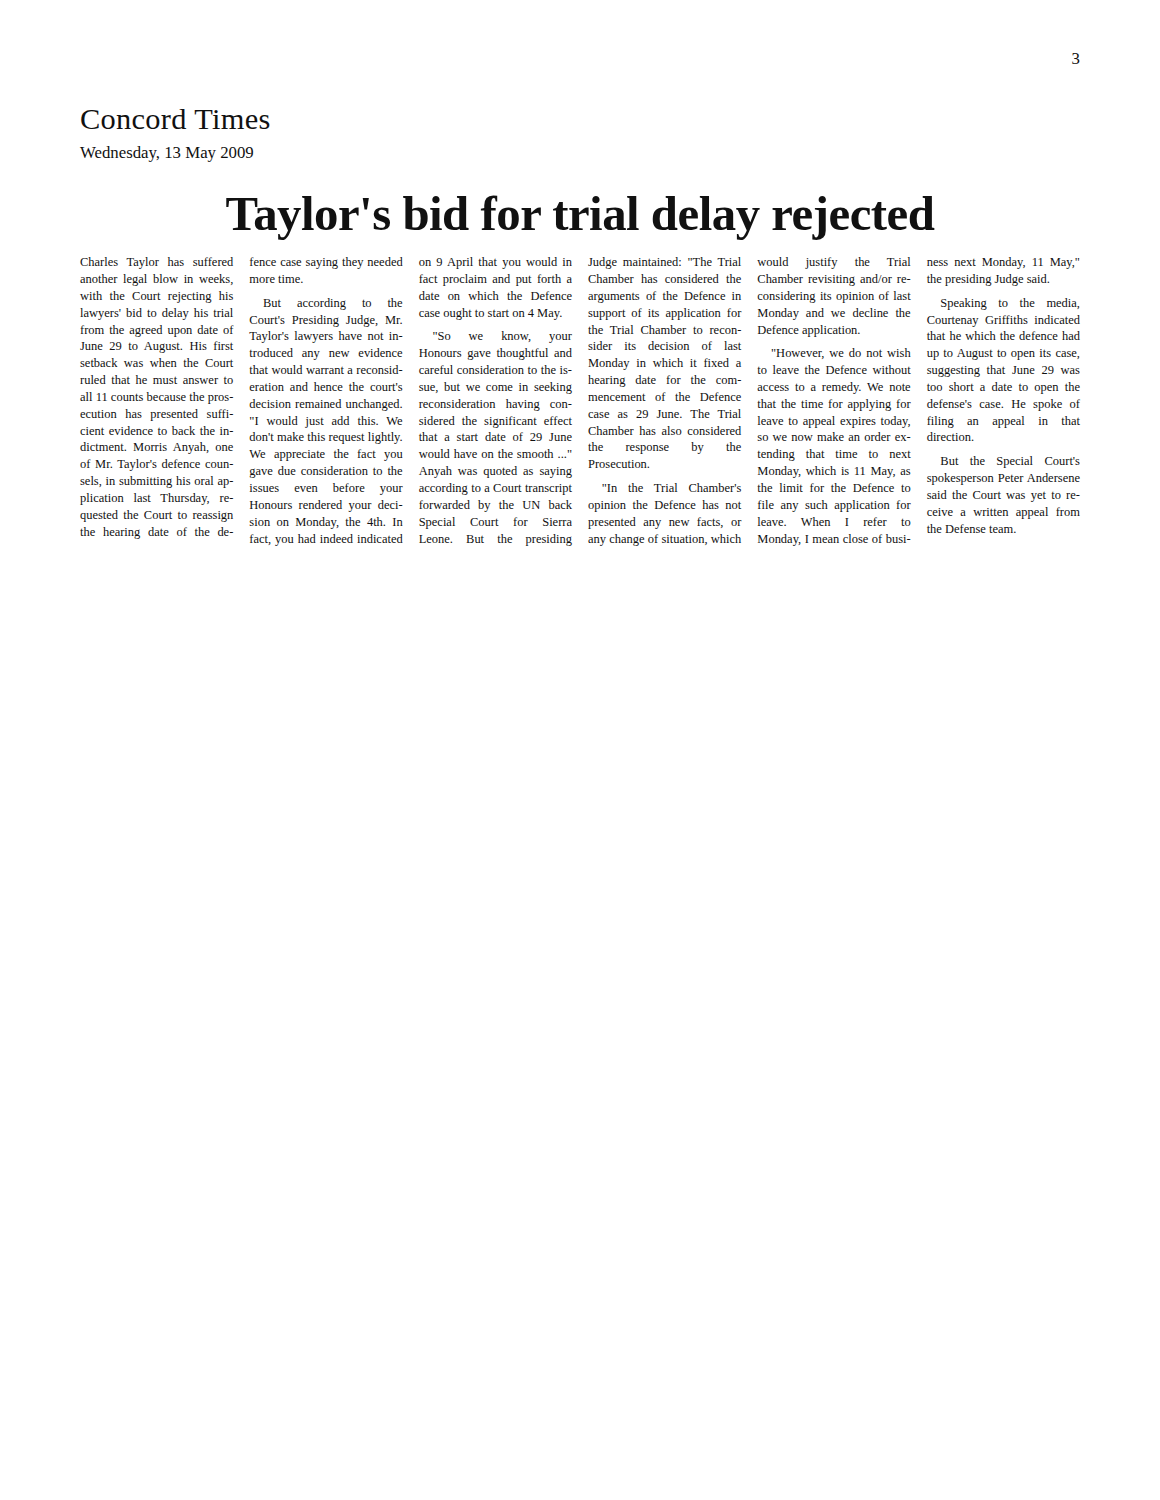3
Concord Times
Wednesday, 13 May 2009
Taylor's bid for trial delay rejected
Charles Taylor has suffered another legal blow in weeks, with the Court rejecting his lawyers' bid to delay his trial from the agreed upon date of June 29 to August. His first setback was when the Court ruled that he must answer to all 11 counts because the prosecution has presented sufficient evidence to back the indictment. Morris Anyah, one of Mr. Taylor's defence counsels, in submitting his oral application last Thursday, requested the Court to reassign the hearing date of the defence case saying they needed more time.
But according to the Court's Presiding Judge, Mr. Taylor's lawyers have not introduced any new evidence that would warrant a reconsideration and hence the court's decision remained unchanged. "I would just add this. We don't make this request lightly. We appreciate the fact you gave due consideration to the issues even before your Honours rendered your decision on Monday, the 4th. In fact, you had indeed indicated on 9 April that you would in fact proclaim and put forth a date on which the Defence case ought to start on 4 May.
"So we know, your Honours gave thoughtful and careful consideration to the issue, but we come in seeking reconsideration having considered the significant effect that a start date of 29 June would have on the smooth ..." Anyah was quoted as saying according to a Court transcript forwarded by the UN back Special Court for Sierra Leone. But the presiding Judge maintained: "The Trial Chamber has considered the arguments of the Defence in support of its application for the Trial Chamber to reconsider its decision of last Monday in which it fixed a hearing date for the commencement of the Defence case as 29 June. The Trial Chamber has also considered the response by the Prosecution.
"In the Trial Chamber's opinion the Defence has not presented any new facts, or any change of situation, which would justify the Trial Chamber revisiting and/or reconsidering its opinion of last Monday and we decline the Defence application.
"However, we do not wish to leave the Defence without access to a remedy. We note that the time for applying for leave to appeal expires today, so we now make an order extending that time to next Monday, which is 11 May, as the limit for the Defence to file any such application for leave. When I refer to Monday, I mean close of business next Monday, 11 May," the presiding Judge said.
Speaking to the media, Courtenay Griffiths indicated that he which the defence had up to August to open its case, suggesting that June 29 was too short a date to open the defense's case. He spoke of filing an appeal in that direction.
But the Special Court's spokesperson Peter Andersene said the Court was yet to receive a written appeal from the Defense team.